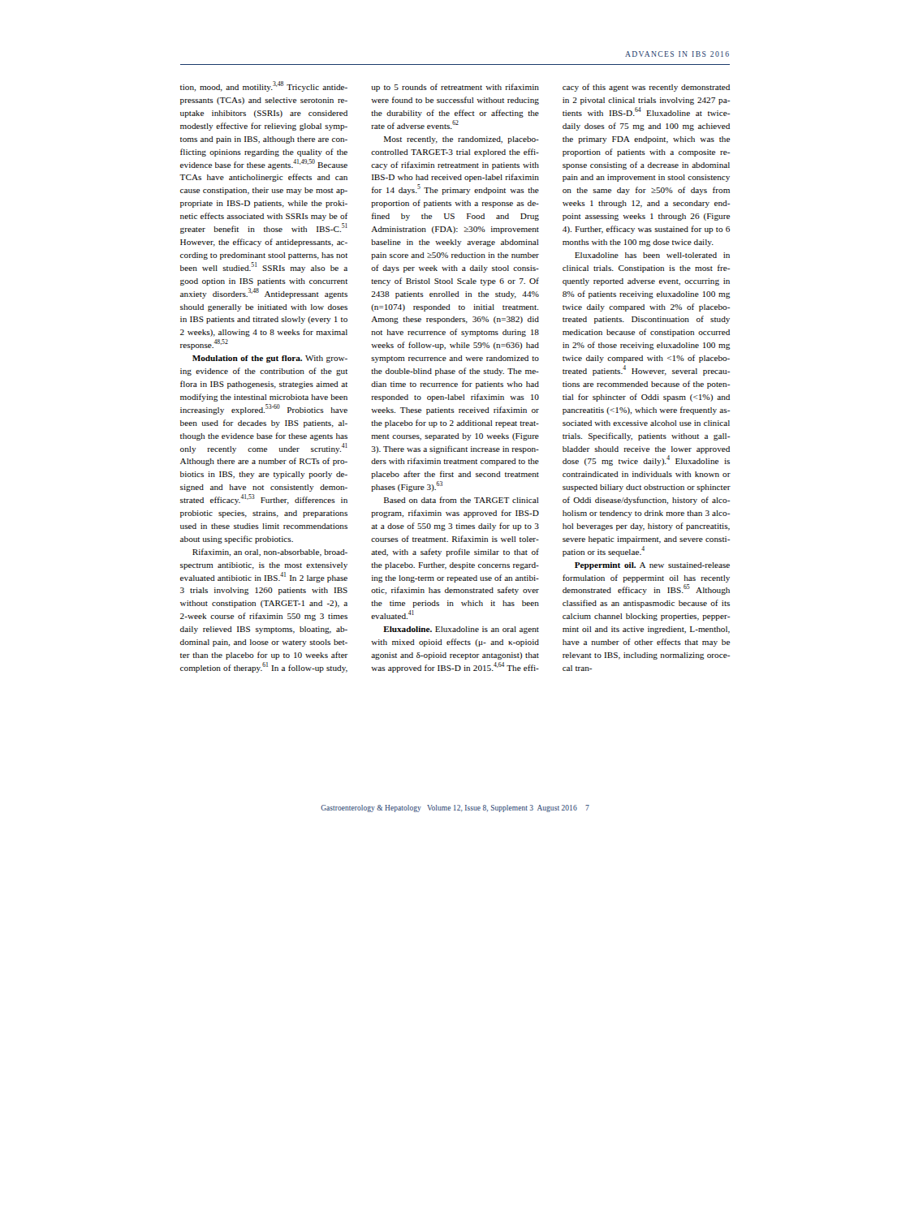Advances in IBS 2016
tion, mood, and motility.3,48 Tricyclic antidepressants (TCAs) and selective serotonin reuptake inhibitors (SSRIs) are considered modestly effective for relieving global symptoms and pain in IBS, although there are conflicting opinions regarding the quality of the evidence base for these agents.41,49,50 Because TCAs have anticholinergic effects and can cause constipation, their use may be most appropriate in IBS-D patients, while the prokinetic effects associated with SSRIs may be of greater benefit in those with IBS-C.51 However, the efficacy of antidepressants, according to predominant stool patterns, has not been well studied.51 SSRIs may also be a good option in IBS patients with concurrent anxiety disorders.3,48 Antidepressant agents should generally be initiated with low doses in IBS patients and titrated slowly (every 1 to 2 weeks), allowing 4 to 8 weeks for maximal response.48,52
Modulation of the gut flora. With growing evidence of the contribution of the gut flora in IBS pathogenesis, strategies aimed at modifying the intestinal microbiota have been increasingly explored.53-60 Probiotics have been used for decades by IBS patients, although the evidence base for these agents has only recently come under scrutiny.41 Although there are a number of RCTs of probiotics in IBS, they are typically poorly designed and have not consistently demonstrated efficacy.41,53 Further, differences in probiotic species, strains, and preparations used in these studies limit recommendations about using specific probiotics.
Rifaximin, an oral, non-absorbable, broad-spectrum antibiotic, is the most extensively evaluated antibiotic in IBS.41 In 2 large phase 3 trials involving 1260 patients with IBS without constipation (TARGET-1 and -2), a 2-week course of rifaximin 550 mg 3 times daily relieved IBS symptoms, bloating, abdominal pain, and loose or watery stools better than the placebo for up to 10 weeks after completion of therapy.61 In a follow-up study, up to 5 rounds of retreatment with rifaximin were found to be successful without reducing the durability of the effect or affecting the rate of adverse events.62
Most recently, the randomized, placebo-controlled TARGET-3 trial explored the efficacy of rifaximin retreatment in patients with IBS-D who had received open-label rifaximin for 14 days.5 The primary endpoint was the proportion of patients with a response as defined by the US Food and Drug Administration (FDA): ≥30% improvement baseline in the weekly average abdominal pain score and ≥50% reduction in the number of days per week with a daily stool consistency of Bristol Stool Scale type 6 or 7. Of 2438 patients enrolled in the study, 44% (n=1074) responded to initial treatment. Among these responders, 36% (n=382) did not have recurrence of symptoms during 18 weeks of follow-up, while 59% (n=636) had symptom recurrence and were randomized to the double-blind phase of the study. The median time to recurrence for patients who had responded to open-label rifaximin was 10 weeks. These patients received rifaximin or the placebo for up to 2 additional repeat treatment courses, separated by 10 weeks (Figure 3). There was a significant increase in responders with rifaximin treatment compared to the placebo after the first and second treatment phases (Figure 3).63
Based on data from the TARGET clinical program, rifaximin was approved for IBS-D at a dose of 550 mg 3 times daily for up to 3 courses of treatment. Rifaximin is well tolerated, with a safety profile similar to that of the placebo. Further, despite concerns regarding the long-term or repeated use of an antibiotic, rifaximin has demonstrated safety over the time periods in which it has been evaluated.41
Eluxadoline. Eluxadoline is an oral agent with mixed opioid effects (μ- and κ-opioid agonist and δ-opioid receptor antagonist) that was approved for IBS-D in 2015.4,64 The efficacy of this agent was recently demonstrated in 2 pivotal clinical trials involving 2427 patients with IBS-D.64 Eluxadoline at twice-daily doses of 75 mg and 100 mg achieved the primary FDA endpoint, which was the proportion of patients with a composite response consisting of a decrease in abdominal pain and an improvement in stool consistency on the same day for ≥50% of days from weeks 1 through 12, and a secondary endpoint assessing weeks 1 through 26 (Figure 4). Further, efficacy was sustained for up to 6 months with the 100 mg dose twice daily.
Eluxadoline has been well-tolerated in clinical trials. Constipation is the most frequently reported adverse event, occurring in 8% of patients receiving eluxadoline 100 mg twice daily compared with 2% of placebo-treated patients. Discontinuation of study medication because of constipation occurred in 2% of those receiving eluxadoline 100 mg twice daily compared with <1% of placebo-treated patients.4 However, several precautions are recommended because of the potential for sphincter of Oddi spasm (<1%) and pancreatitis (<1%), which were frequently associated with excessive alcohol use in clinical trials. Specifically, patients without a gallbladder should receive the lower approved dose (75 mg twice daily).4 Eluxadoline is contraindicated in individuals with known or suspected biliary duct obstruction or sphincter of Oddi disease/dysfunction, history of alcoholism or tendency to drink more than 3 alcohol beverages per day, history of pancreatitis, severe hepatic impairment, and severe constipation or its sequelae.4
Peppermint oil. A new sustained-release formulation of peppermint oil has recently demonstrated efficacy in IBS.65 Although classified as an antispasmodic because of its calcium channel blocking properties, peppermint oil and its active ingredient, L-menthol, have a number of other effects that may be relevant to IBS, including normalizing orocecal tran-
Gastroenterology & Hepatology Volume 12, Issue 8, Supplement 3 August 20167